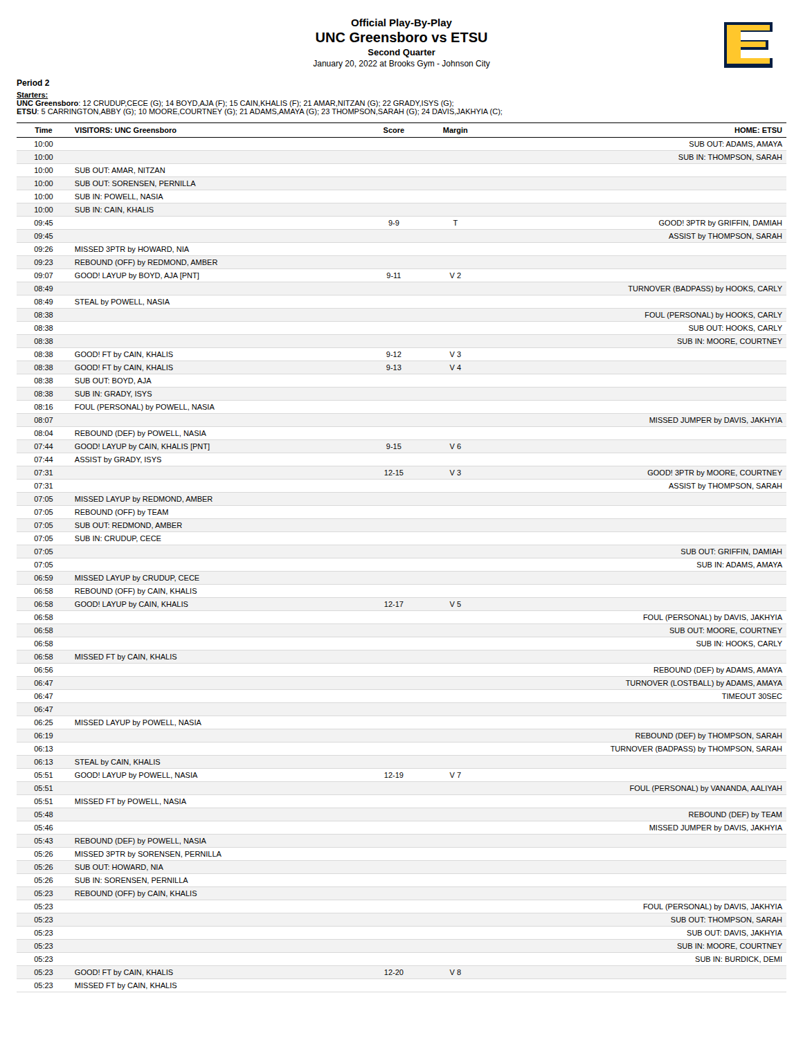Official Play-By-Play
UNC Greensboro vs ETSU
Second Quarter
January 20, 2022 at Brooks Gym - Johnson City
Period 2
Starters:
UNC Greensboro: 12 CRUDUP,CECE (G); 14 BOYD,AJA (F); 15 CAIN,KHALIS (F); 21 AMAR,NITZAN (G); 22 GRADY,ISYS (G);
ETSU: 5 CARRINGTON,ABBY (G); 10 MOORE,COURTNEY (G); 21 ADAMS,AMAYA (G); 23 THOMPSON,SARAH (G); 24 DAVIS,JAKHYIA (C);
| Time | VISITORS: UNC Greensboro | Score | Margin | HOME: ETSU |
| --- | --- | --- | --- | --- |
| 10:00 | | | | SUB OUT: ADAMS, AMAYA |
| 10:00 | | | | SUB IN: THOMPSON, SARAH |
| 10:00 | SUB OUT: AMAR, NITZAN | | | |
| 10:00 | SUB OUT: SORENSEN, PERNILLA | | | |
| 10:00 | SUB IN: POWELL, NASIA | | | |
| 10:00 | SUB IN: CAIN, KHALIS | | | |
| 09:45 | | 9-9 | T | GOOD! 3PTR by GRIFFIN, DAMIAH |
| 09:45 | | | | ASSIST by THOMPSON, SARAH |
| 09:26 | MISSED 3PTR by HOWARD, NIA | | | |
| 09:23 | REBOUND (OFF) by REDMOND, AMBER | | | |
| 09:07 | GOOD! LAYUP by BOYD, AJA [PNT] | 9-11 | V 2 | |
| 08:49 | | | | TURNOVER (BADPASS) by HOOKS, CARLY |
| 08:49 | STEAL by POWELL, NASIA | | | |
| 08:38 | | | | FOUL (PERSONAL) by HOOKS, CARLY |
| 08:38 | | | | SUB OUT: HOOKS, CARLY |
| 08:38 | | | | SUB IN: MOORE, COURTNEY |
| 08:38 | GOOD! FT by CAIN, KHALIS | 9-12 | V 3 | |
| 08:38 | GOOD! FT by CAIN, KHALIS | 9-13 | V 4 | |
| 08:38 | SUB OUT: BOYD, AJA | | | |
| 08:38 | SUB IN: GRADY, ISYS | | | |
| 08:16 | FOUL (PERSONAL) by POWELL, NASIA | | | |
| 08:07 | | | | MISSED JUMPER by DAVIS, JAKHYIA |
| 08:04 | REBOUND (DEF) by POWELL, NASIA | | | |
| 07:44 | GOOD! LAYUP by CAIN, KHALIS [PNT] | 9-15 | V 6 | |
| 07:44 | ASSIST by GRADY, ISYS | | | |
| 07:31 | | 12-15 | V 3 | GOOD! 3PTR by MOORE, COURTNEY |
| 07:31 | | | | ASSIST by THOMPSON, SARAH |
| 07:05 | MISSED LAYUP by REDMOND, AMBER | | | |
| 07:05 | REBOUND (OFF) by TEAM | | | |
| 07:05 | SUB OUT: REDMOND, AMBER | | | |
| 07:05 | SUB IN: CRUDUP, CECE | | | |
| 07:05 | | | | SUB OUT: GRIFFIN, DAMIAH |
| 07:05 | | | | SUB IN: ADAMS, AMAYA |
| 06:59 | MISSED LAYUP by CRUDUP, CECE | | | |
| 06:58 | REBOUND (OFF) by CAIN, KHALIS | | | |
| 06:58 | GOOD! LAYUP by CAIN, KHALIS | 12-17 | V 5 | |
| 06:58 | | | | FOUL (PERSONAL) by DAVIS, JAKHYIA |
| 06:58 | | | | SUB OUT: MOORE, COURTNEY |
| 06:58 | | | | SUB IN: HOOKS, CARLY |
| 06:58 | MISSED FT by CAIN, KHALIS | | | |
| 06:56 | | | | REBOUND (DEF) by ADAMS, AMAYA |
| 06:47 | | | | TURNOVER (LOSTBALL) by ADAMS, AMAYA |
| 06:47 | | | | TIMEOUT 30SEC |
| 06:47 | | | | |
| 06:25 | MISSED LAYUP by POWELL, NASIA | | | |
| 06:19 | | | | REBOUND (DEF) by THOMPSON, SARAH |
| 06:13 | | | | TURNOVER (BADPASS) by THOMPSON, SARAH |
| 06:13 | STEAL by CAIN, KHALIS | | | |
| 05:51 | GOOD! LAYUP by POWELL, NASIA | 12-19 | V 7 | |
| 05:51 | | | | FOUL (PERSONAL) by VANANDA, AALIYAH |
| 05:51 | MISSED FT by POWELL, NASIA | | | |
| 05:48 | | | | REBOUND (DEF) by TEAM |
| 05:46 | | | | MISSED JUMPER by DAVIS, JAKHYIA |
| 05:43 | REBOUND (DEF) by POWELL, NASIA | | | |
| 05:26 | MISSED 3PTR by SORENSEN, PERNILLA | | | |
| 05:26 | SUB OUT: HOWARD, NIA | | | |
| 05:26 | SUB IN: SORENSEN, PERNILLA | | | |
| 05:23 | REBOUND (OFF) by CAIN, KHALIS | | | |
| 05:23 | | | | FOUL (PERSONAL) by DAVIS, JAKHYIA |
| 05:23 | | | | SUB OUT: THOMPSON, SARAH |
| 05:23 | | | | SUB OUT: DAVIS, JAKHYIA |
| 05:23 | | | | SUB IN: MOORE, COURTNEY |
| 05:23 | | | | SUB IN: BURDICK, DEMI |
| 05:23 | GOOD! FT by CAIN, KHALIS | 12-20 | V 8 | |
| 05:23 | MISSED FT by CAIN, KHALIS | | | |